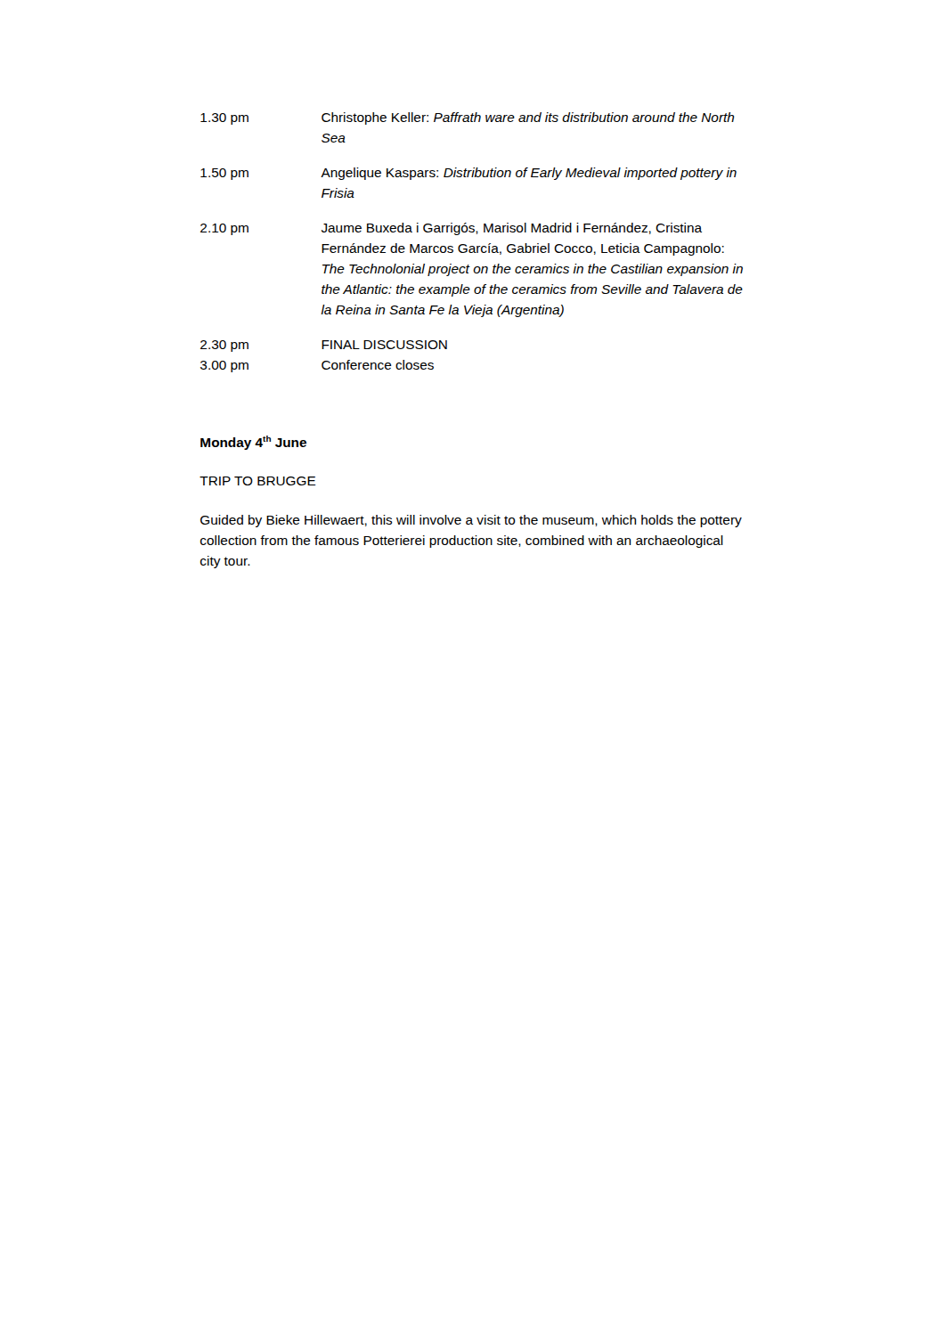| 1.30 pm | Christophe Keller: Paffrath ware and its distribution around the North Sea |
| 1.50 pm | Angelique Kaspars: Distribution of Early Medieval imported pottery in Frisia |
| 2.10 pm | Jaume Buxeda i Garrigós, Marisol Madrid i Fernández, Cristina Fernández de Marcos García, Gabriel Cocco, Leticia Campagnolo: The Technolonial project on the ceramics in the Castilian expansion in the Atlantic: the example of the ceramics from Seville and Talavera de la Reina in Santa Fe la Vieja (Argentina) |
| 2.30 pm | FINAL DISCUSSION |
| 3.00 pm | Conference closes |
Monday 4th June
TRIP TO BRUGGE
Guided by Bieke Hillewaert, this will involve a visit to the museum, which holds the pottery collection from the famous Potterierei production site, combined with an archaeological city tour.